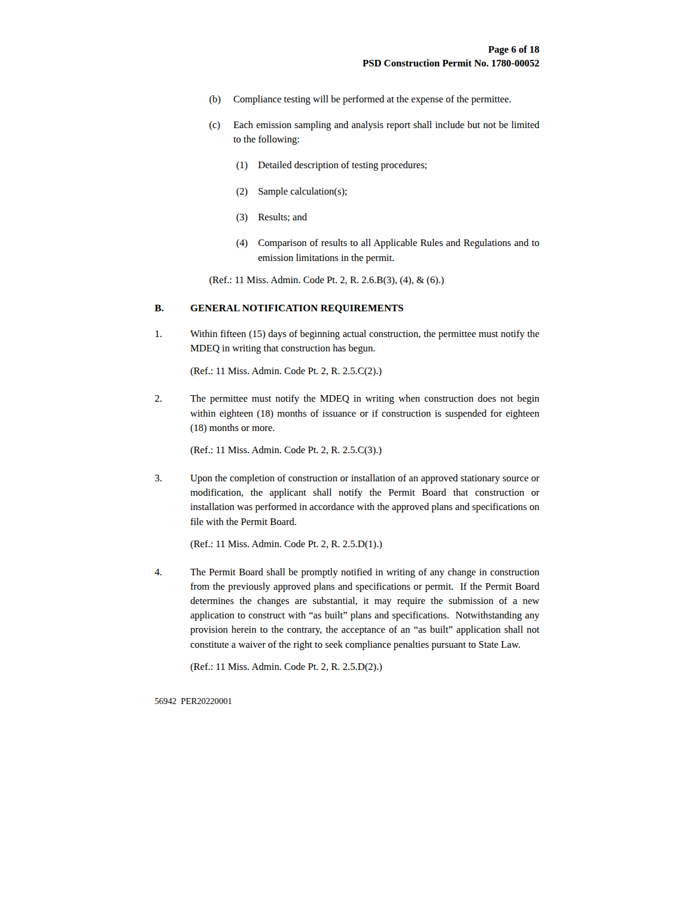Page 6 of 18
PSD Construction Permit No. 1780-00052
(b)
Compliance testing will be performed at the expense of the permittee.
(c)
Each emission sampling and analysis report shall include but not be limited to the following:
(1)
Detailed description of testing procedures;
(2)
Sample calculation(s);
(3)
Results; and
(4)
Comparison of results to all Applicable Rules and Regulations and to emission limitations in the permit.
(Ref.: 11 Miss. Admin. Code Pt. 2, R. 2.6.B(3), (4), & (6).)
B.
GENERAL NOTIFICATION REQUIREMENTS
1.
Within fifteen (15) days of beginning actual construction, the permittee must notify the MDEQ in writing that construction has begun.
(Ref.: 11 Miss. Admin. Code Pt. 2, R. 2.5.C(2).)
2.
The permittee must notify the MDEQ in writing when construction does not begin within eighteen (18) months of issuance or if construction is suspended for eighteen (18) months or more.
(Ref.: 11 Miss. Admin. Code Pt. 2, R. 2.5.C(3).)
3.
Upon the completion of construction or installation of an approved stationary source or modification, the applicant shall notify the Permit Board that construction or installation was performed in accordance with the approved plans and specifications on file with the Permit Board.
(Ref.: 11 Miss. Admin. Code Pt. 2, R. 2.5.D(1).)
4.
The Permit Board shall be promptly notified in writing of any change in construction from the previously approved plans and specifications or permit. If the Permit Board determines the changes are substantial, it may require the submission of a new application to construct with “as built” plans and specifications. Notwithstanding any provision herein to the contrary, the acceptance of an “as built” application shall not constitute a waiver of the right to seek compliance penalties pursuant to State Law.
(Ref.: 11 Miss. Admin. Code Pt. 2, R. 2.5.D(2).)
56942 PER20220001